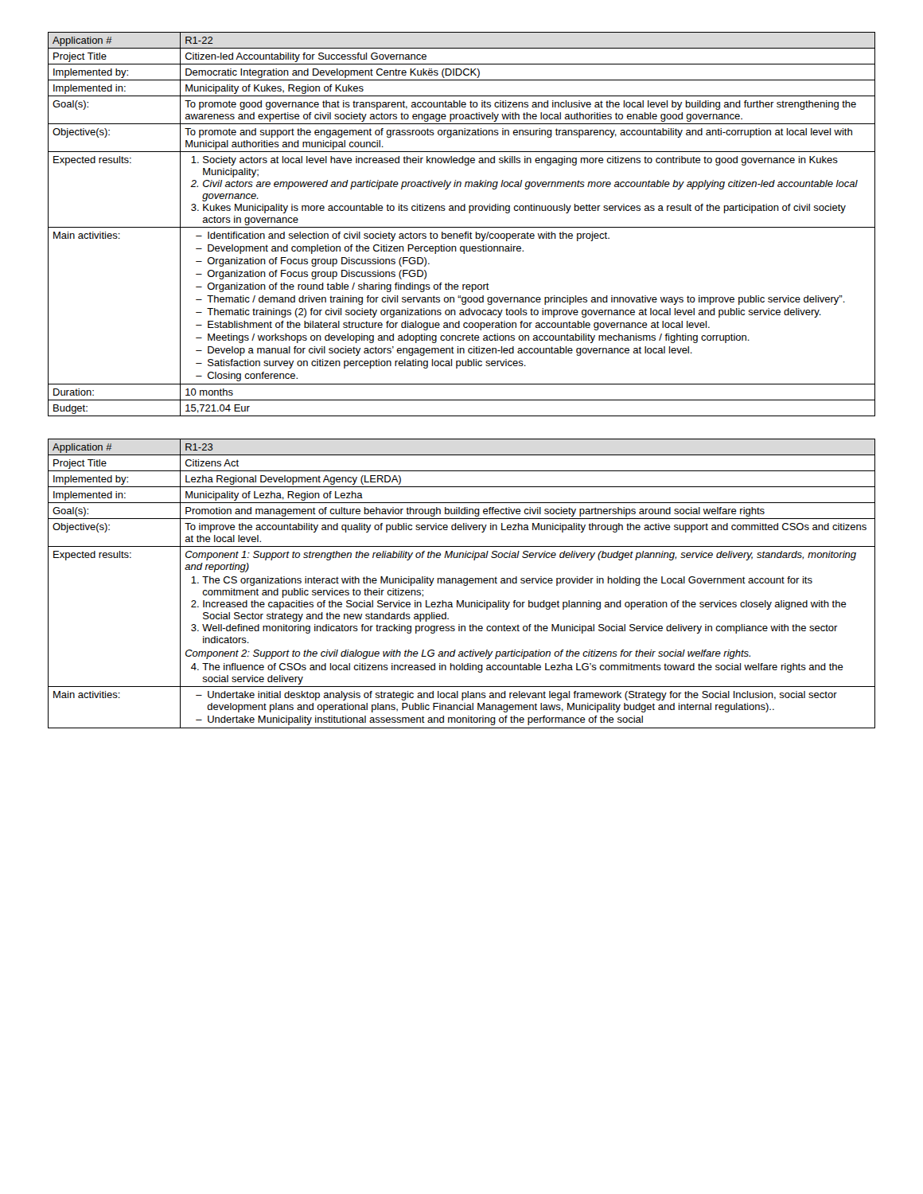| Application # | R1-22 |
| Project Title | Citizen-led Accountability for Successful Governance |
| Implemented by: | Democratic Integration and Development Centre Kukës (DIDCK) |
| Implemented in: | Municipality of Kukes, Region of Kukes |
| Goal(s): | To promote good governance that is transparent, accountable to its citizens and inclusive at the local level by building and further strengthening the awareness and expertise of civil society actors to engage proactively with the local authorities to enable good governance. |
| Objective(s): | To promote and support the engagement of grassroots organizations in ensuring transparency, accountability and anti-corruption at local level with Municipal authorities and municipal council. |
| Expected results: | Society actors at local level have increased their knowledge and skills in engaging more citizens to contribute to good governance in Kukes Municipality; Civil actors are empowered and participate proactively in making local governments more accountable by applying citizen-led accountable local governance. Kukes Municipality is more accountable to its citizens and providing continuously better services as a result of the participation of civil society actors in governance |
| Main activities: | Identification and selection of civil society actors to benefit by/cooperate with the project. Development and completion of the Citizen Perception questionnaire. Organization of Focus group Discussions (FGD). Organization of Focus group Discussions (FGD) Organization of the round table / sharing findings of the report Thematic / demand driven training for civil servants on “good governance principles and innovative ways to improve public service delivery”. Thematic trainings (2) for civil society organizations on advocacy tools to improve governance at local level and public service delivery. Establishment of the bilateral structure for dialogue and cooperation for accountable governance at local level. Meetings / workshops on developing and adopting concrete actions on accountability mechanisms / fighting corruption. Develop a manual for civil society actors’ engagement in citizen-led accountable governance at local level. Satisfaction survey on citizen perception relating local public services. Closing conference. |
| Duration: | 10 months |
| Budget: | 15,721.04 Eur |
| Application # | R1-23 |
| Project Title | Citizens Act |
| Implemented by: | Lezha Regional Development Agency (LERDA) |
| Implemented in: | Municipality of Lezha, Region of Lezha |
| Goal(s): | Promotion and management of culture behavior through building effective civil society partnerships around social welfare rights |
| Objective(s): | To improve the accountability and quality of public service delivery in Lezha Municipality through the active support and committed CSOs and citizens at the local level. |
| Expected results: | Component 1: Support to strengthen the reliability of the Municipal Social Service delivery (budget planning, service delivery, standards, monitoring and reporting) The CS organizations interact with the Municipality management and service provider in holding the Local Government account for its commitment and public services to their citizens; Increased the capacities of the Social Service in Lezha Municipality for budget planning and operation of the services closely aligned with the Social Sector strategy and the new standards applied. Well-defined monitoring indicators for tracking progress in the context of the Municipal Social Service delivery in compliance with the sector indicators. Component 2: Support to the civil dialogue with the LG and actively participation of the citizens for their social welfare rights. The influence of CSOs and local citizens increased in holding accountable Lezha LG’s commitments toward the social welfare rights and the social service delivery |
| Main activities: | Undertake initial desktop analysis of strategic and local plans and relevant legal framework (Strategy for the Social Inclusion, social sector development plans and operational plans, Public Financial Management laws, Municipality budget and internal regulations).. Undertake Municipality institutional assessment and monitoring of the performance of the social |